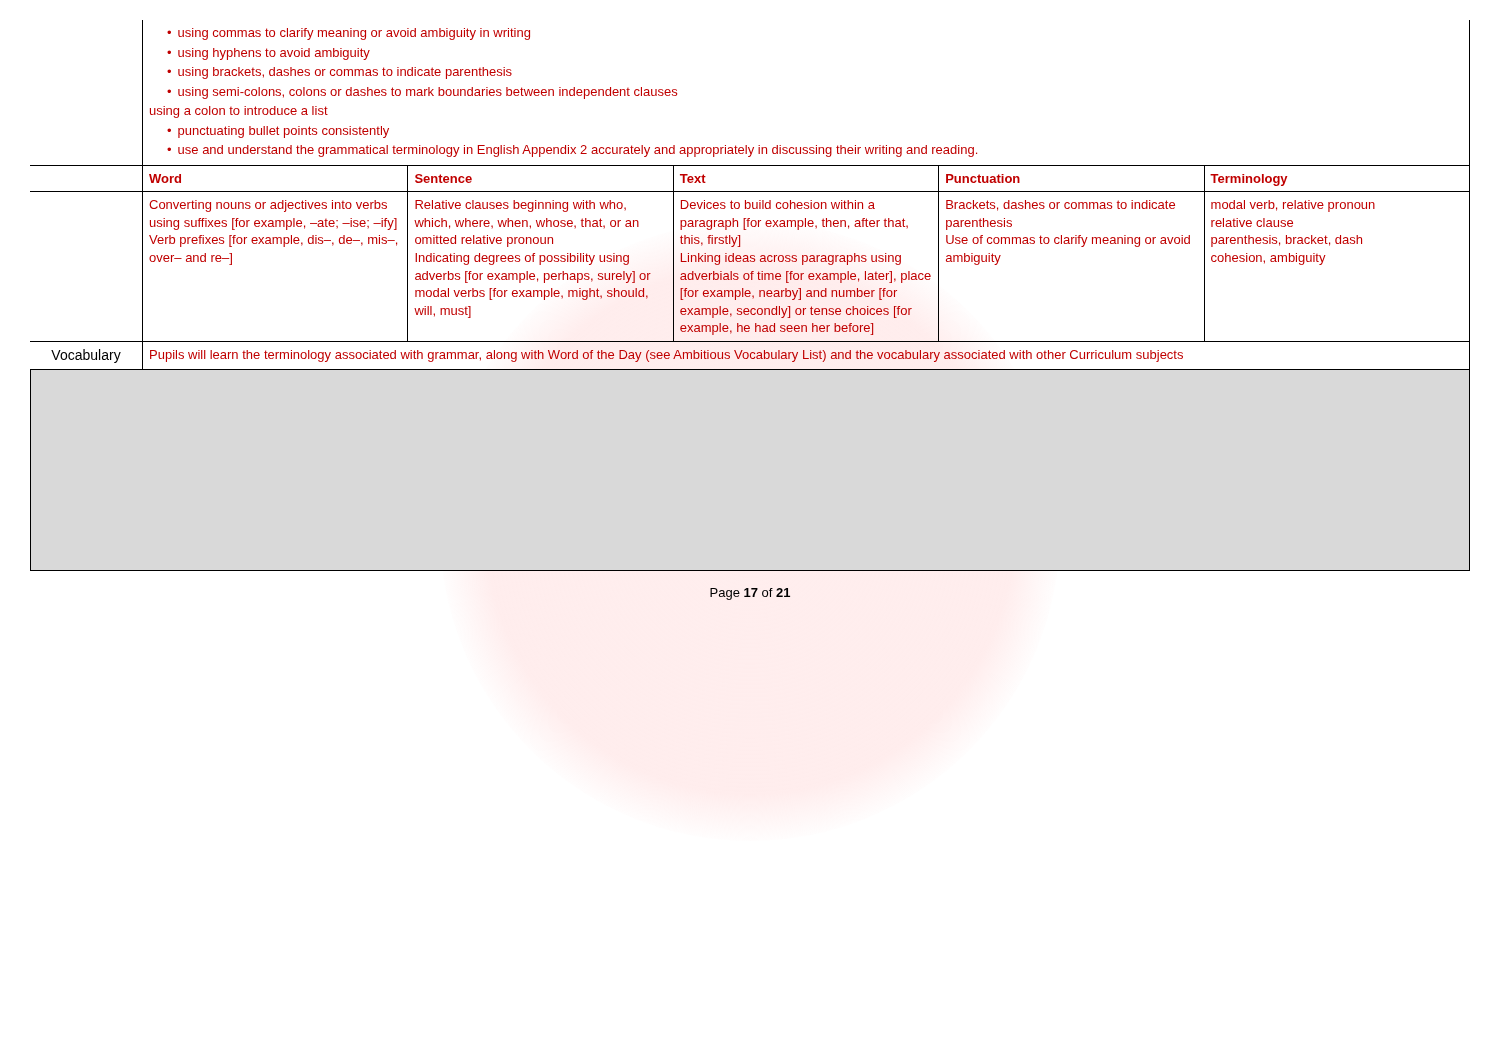| | using commas to clarify meaning or avoid ambiguity in writing using hyphens to avoid ambiguity using brackets, dashes or commas to indicate parenthesis using semi-colons, colons or dashes to mark boundaries between independent clauses using a colon to introduce a list punctuating bullet points consistently use and understand the grammatical terminology in English Appendix 2 accurately and appropriately in discussing their writing and reading. |
| | Word | Sentence | Text | Punctuation | Terminology |
| | Converting nouns or adjectives into verbs using suffixes [for example, –ate; –ise; –ify] Verb prefixes [for example, dis–, de–, mis–, over– and re–] | Relative clauses beginning with who, which, where, when, whose, that, or an omitted relative pronoun Indicating degrees of possibility using adverbs [for example, perhaps, surely] or modal verbs [for example, might, should, will, must] | Devices to build cohesion within a paragraph [for example, then, after that, this, firstly] Linking ideas across paragraphs using adverbials of time [for example, later], place [for example, nearby] and number [for example, secondly] or tense choices [for example, he had seen her before] | Brackets, dashes or commas to indicate parenthesis Use of commas to clarify meaning or avoid ambiguity | modal verb, relative pronoun relative clause parenthesis, bracket, dash cohesion, ambiguity |
| Vocabulary | Pupils will learn the terminology associated with grammar, along with Word of the Day (see Ambitious Vocabulary List) and the vocabulary associated with other Curriculum subjects |
Page 17 of 21